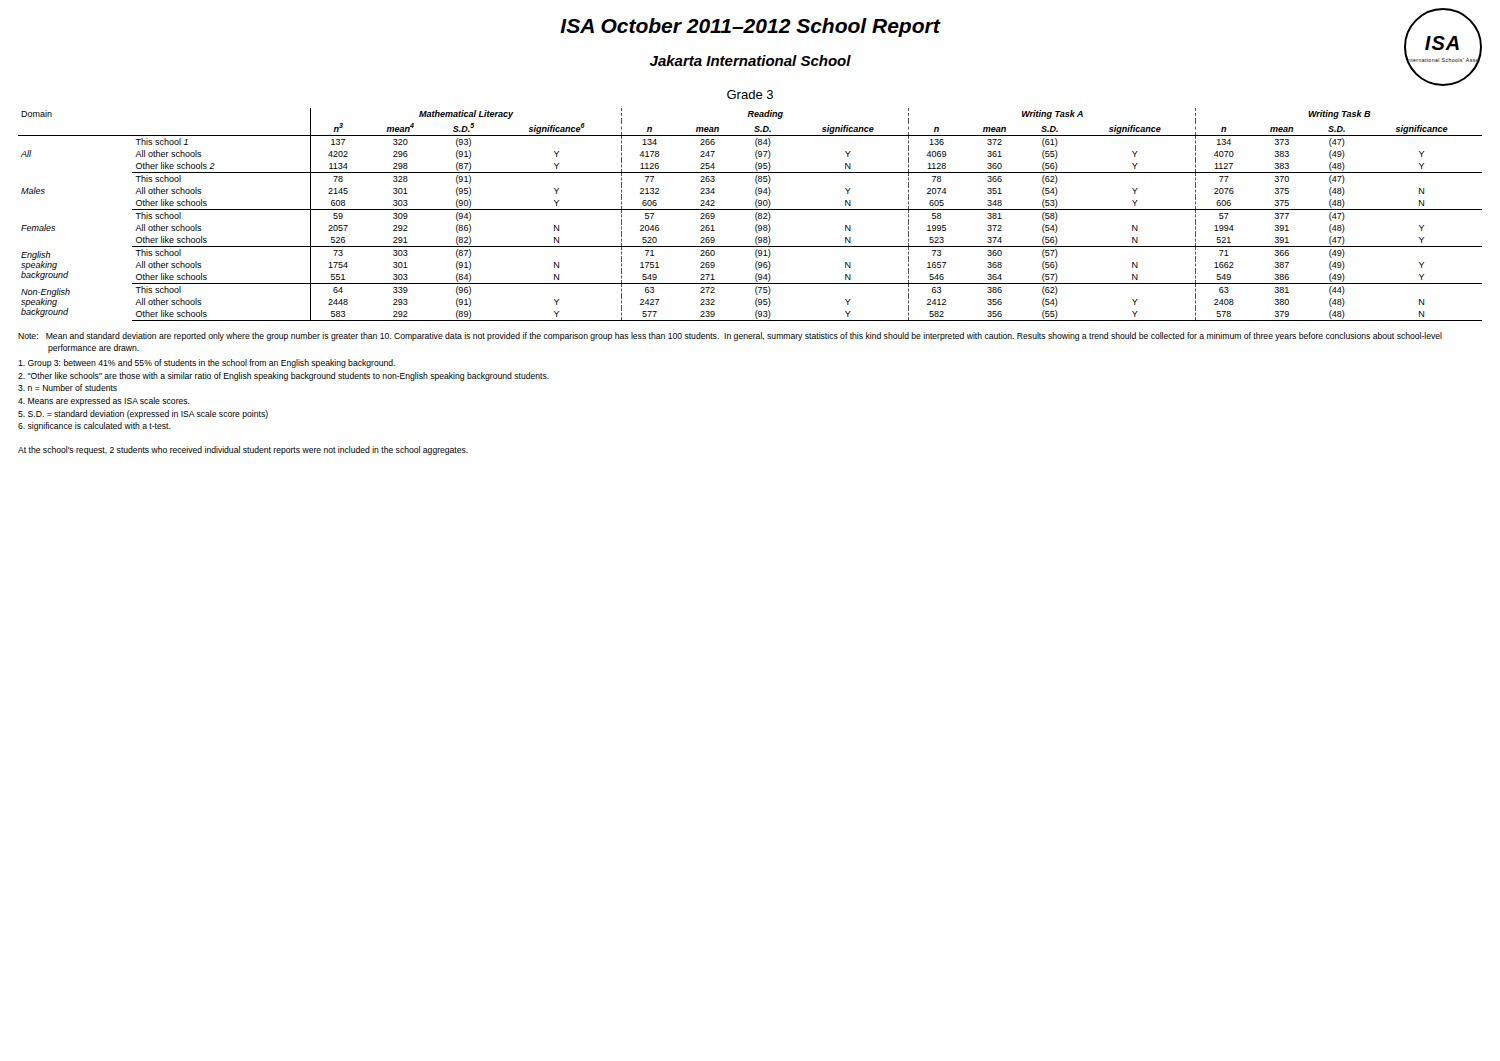ISA International Schools' Assessment
ISA October 2011–2012 School Report
Jakarta International School
Grade 3
| Domain | Mathematical Literacy | Reading | Writing Task A | Writing Task B |
| --- | --- | --- | --- | --- |
| | n 3 | mean 4 | S.D. 5 | significance 6 | n | mean | S.D. | significance | n | mean | S.D. | significance | n | mean | S.D. | significance |
| All | This school 1 | 137 | 320 | (93) | | 134 | 266 | (84) | | 136 | 372 | (61) | | 134 | 373 | (47) | |
| All other schools | 4202 | 296 | (91) | Y | 4178 | 247 | (97) | Y | 4069 | 361 | (55) | Y | 4070 | 383 | (49) | Y |
| Other like schools 2 | 1134 | 298 | (87) | Y | 1126 | 254 | (95) | N | 1128 | 360 | (56) | Y | 1127 | 383 | (48) | Y |
| Males | This school | 78 | 328 | (91) | | 77 | 263 | (85) | | 78 | 366 | (62) | | 77 | 370 | (47) | |
| All other schools | 2145 | 301 | (95) | Y | 2132 | 234 | (94) | Y | 2074 | 351 | (54) | Y | 2076 | 375 | (48) | N |
| Other like schools | 608 | 303 | (90) | Y | 606 | 242 | (90) | N | 605 | 348 | (53) | Y | 606 | 375 | (48) | N |
| Females | This school | 59 | 309 | (94) | | 57 | 269 | (82) | | 58 | 381 | (58) | | 57 | 377 | (47) | |
| All other schools | 2057 | 292 | (86) | N | 2046 | 261 | (98) | N | 1995 | 372 | (54) | N | 1994 | 391 | (48) | Y |
| Other like schools | 526 | 291 | (82) | N | 520 | 269 | (98) | N | 523 | 374 | (56) | N | 521 | 391 | (47) | Y |
| English speaking background | This school | 73 | 303 | (87) | | 71 | 260 | (91) | | 73 | 360 | (57) | | 71 | 366 | (49) | |
| All other schools | 1754 | 301 | (91) | N | 1751 | 269 | (96) | N | 1657 | 368 | (56) | N | 1662 | 387 | (49) | Y |
| Other like schools | 551 | 303 | (84) | N | 549 | 271 | (94) | N | 546 | 364 | (57) | N | 549 | 386 | (49) | Y |
| Non-English speaking background | This school | 64 | 339 | (96) | | 63 | 272 | (75) | | 63 | 386 | (62) | | 63 | 381 | (44) | |
| All other schools | 2448 | 293 | (91) | Y | 2427 | 232 | (95) | Y | 2412 | 356 | (54) | Y | 2408 | 380 | (48) | N |
| Other like schools | 583 | 292 | (89) | Y | 577 | 239 | (93) | Y | 582 | 356 | (55) | Y | 578 | 379 | (48) | N |
Note: Mean and standard deviation are reported only where the group number is greater than 10. Comparative data is not provided if the comparison group has less than 100 students. In general, summary statistics of this kind should be interpreted with caution. Results showing a trend should be collected for a minimum of three years before conclusions about school-level performance are drawn.
1. Group 3: between 41% and 55% of students in the school from an English speaking background.
2. "Other like schools" are those with a similar ratio of English speaking background students to non-English speaking background students.
3. n = Number of students
4. Means are expressed as ISA scale scores.
5. S.D. = standard deviation (expressed in ISA scale score points)
6. significance is calculated with a t-test.
At the school's request, 2 students who received individual student reports were not included in the school aggregates.